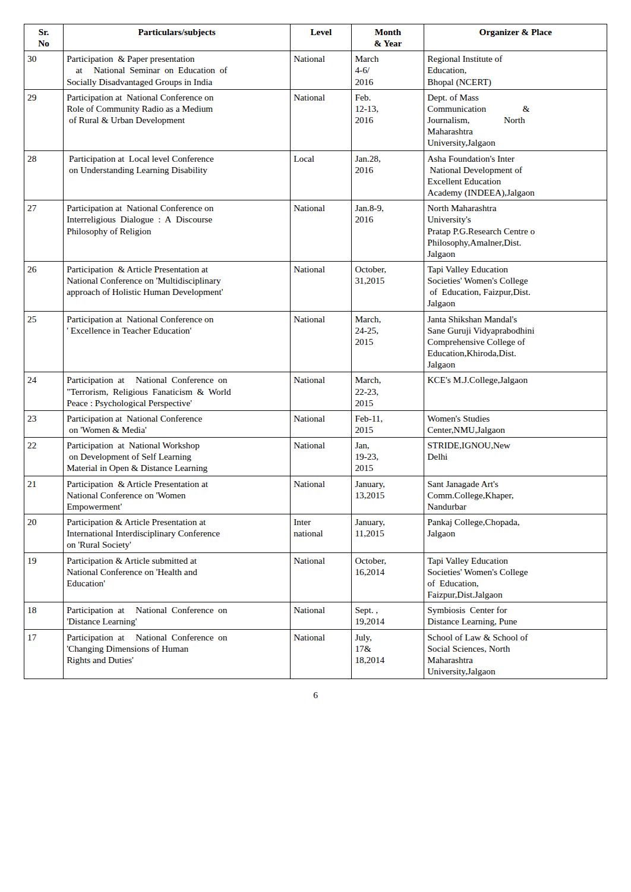| Sr. No | Particulars/subjects | Level | Month & Year | Organizer & Place |
| --- | --- | --- | --- | --- |
| 30 | Participation & Paper presentation at National Seminar on Education of Socially Disadvantaged Groups in India | National | March 4-6/ 2016 | Regional Institute of Education, Bhopal (NCERT) |
| 29 | Participation at National Conference on Role of Community Radio as a Medium of Rural & Urban Development | National | Feb. 12-13, 2016 | Dept. of Mass Communication & Journalism, North Maharashtra University,Jalgaon |
| 28 | Participation at Local level Conference on Understanding Learning Disability | Local | Jan.28, 2016 | Asha Foundation's Inter National Development of Excellent Education Academy (INDEEA),Jalgaon |
| 27 | Participation at National Conference on Interreligious Dialogue : A Discourse Philosophy of Religion | National | Jan.8-9, 2016 | North Maharashtra University's Pratap P.G.Research Centre o Philosophy,Amalner,Dist. Jalgaon |
| 26 | Participation & Article Presentation at National Conference on 'Multidisciplinary approach of Holistic Human Development' | National | October, 31,2015 | Tapi Valley Education Societies' Women's College of Education, Faizpur,Dist. Jalgaon |
| 25 | Participation at National Conference on ' Excellence in Teacher Education' | National | March, 24-25, 2015 | Janta Shikshan Mandal's Sane Guruji Vidyaprabodhini Comprehensive College of Education,Khiroda,Dist. Jalgaon |
| 24 | Participation at National Conference on "Terrorism, Religious Fanaticism & World Peace : Psychological Perspective' | National | March, 22-23, 2015 | KCE's M.J.College,Jalgaon |
| 23 | Participation at National Conference on 'Women & Media' | National | Feb-11, 2015 | Women's Studies Center,NMU,Jalgaon |
| 22 | Participation at National Workshop on Development of Self Learning Material in Open & Distance Learning | National | Jan, 19-23, 2015 | STRIDE,IGNOU,New Delhi |
| 21 | Participation & Article Presentation at National Conference on 'Women Empowerment' | National | January, 13,2015 | Sant Janagade Art's Comm.College,Khaper, Nandurbar |
| 20 | Participation & Article Presentation at International Interdisciplinary Conference on 'Rural Society' | Inter national | January, 11,2015 | Pankaj College,Chopada, Jalgaon |
| 19 | Participation & Article submitted at National Conference on 'Health and Education' | National | October, 16,2014 | Tapi Valley Education Societies' Women's College of Education, Faizpur,Dist.Jalgaon |
| 18 | Participation at National Conference on 'Distance Learning' | National | Sept. , 19,2014 | Symbiosis Center for Distance Learning, Pune |
| 17 | Participation at National Conference on 'Changing Dimensions of Human Rights and Duties' | National | July, 17& 18,2014 | School of Law & School of Social Sciences, North Maharashtra University,Jalgaon |
6